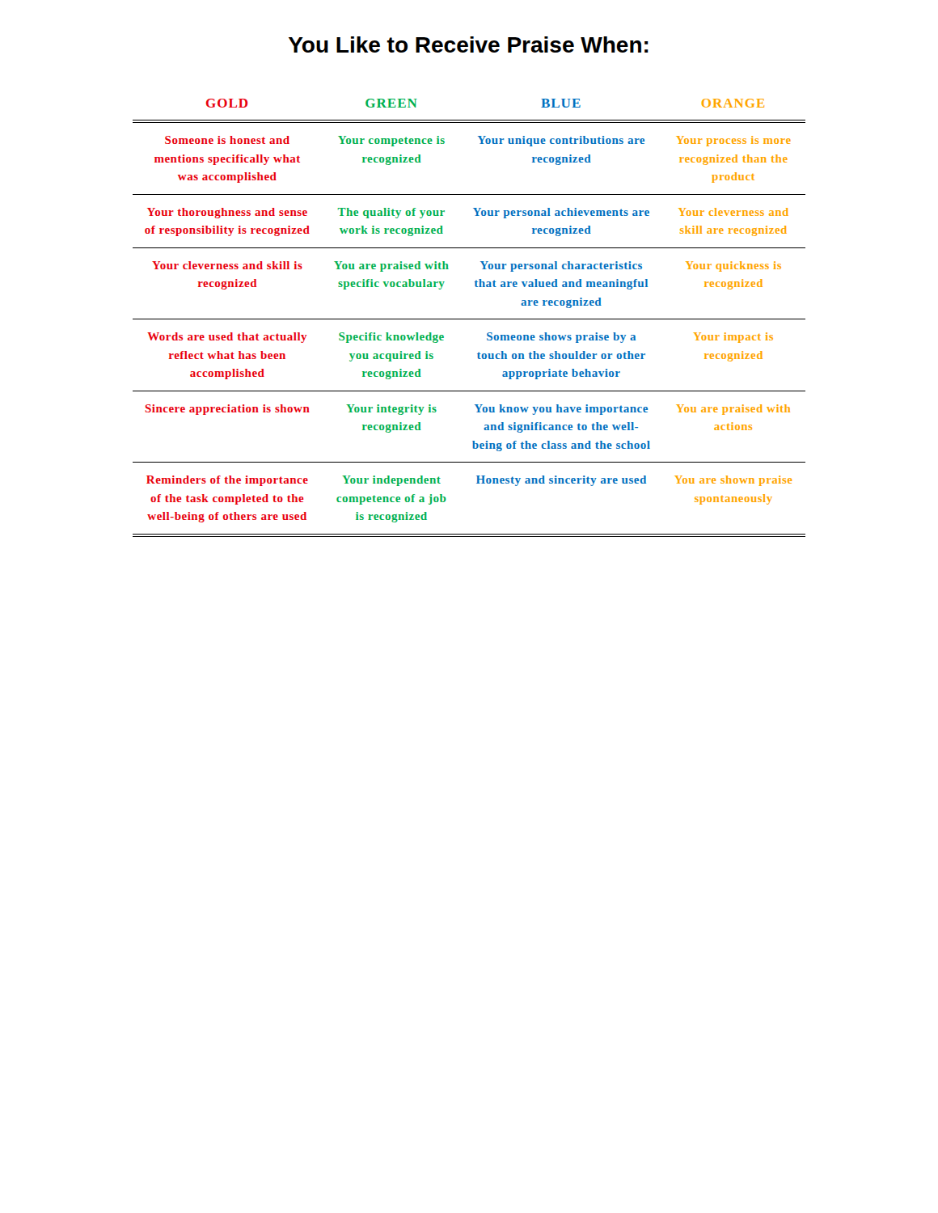You Like to Receive Praise When:
| GOLD | GREEN | BLUE | ORANGE |
| --- | --- | --- | --- |
| Someone is honest and mentions specifically what was accomplished | Your competence is recognized | Your unique contributions are recognized | Your process is more recognized than the product |
| Your thoroughness and sense of responsibility is recognized | The quality of your work is recognized | Your personal achievements are recognized | Your cleverness and skill are recognized |
| Your cleverness and skill is recognized | You are praised with specific vocabulary | Your personal characteristics that are valued and meaningful are recognized | Your quickness is recognized |
| Words are used that actually reflect what has been accomplished | Specific knowledge you acquired is recognized | Someone shows praise by a touch on the shoulder or other appropriate behavior | Your impact is recognized |
| Sincere appreciation is shown | Your integrity is recognized | You know you have importance and significance to the well-being of the class and the school | You are praised with actions |
| Reminders of the importance of the task completed to the well-being of others are used | Your independent competence of a job is recognized | Honesty and sincerity are used | You are shown praise spontaneously |